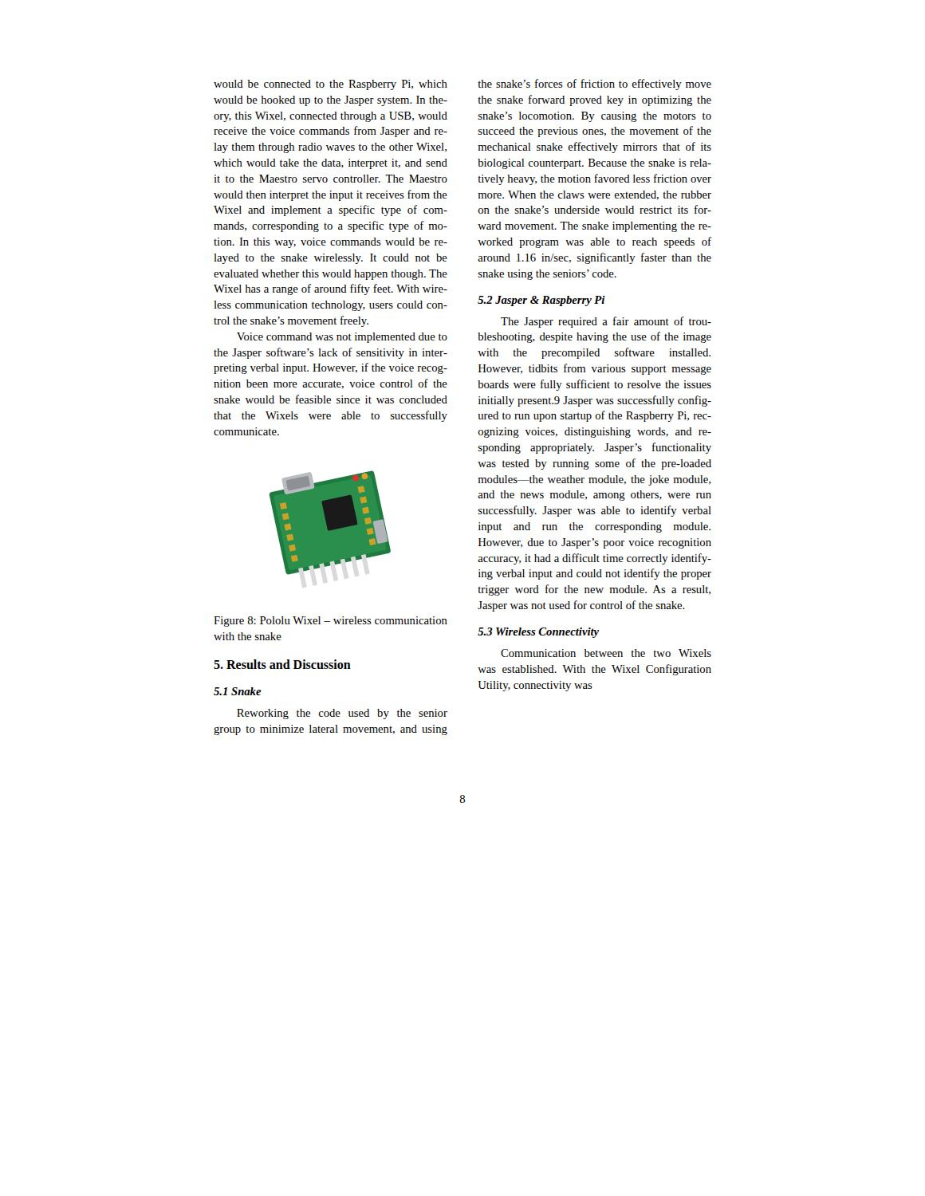would be connected to the Raspberry Pi, which would be hooked up to the Jasper system. In theory, this Wixel, connected through a USB, would receive the voice commands from Jasper and relay them through radio waves to the other Wixel, which would take the data, interpret it, and send it to the Maestro servo controller. The Maestro would then interpret the input it receives from the Wixel and implement a specific type of commands, corresponding to a specific type of motion. In this way, voice commands would be relayed to the snake wirelessly. It could not be evaluated whether this would happen though. The Wixel has a range of around fifty feet. With wireless communication technology, users could control the snake’s movement freely.
Voice command was not implemented due to the Jasper software’s lack of sensitivity in interpreting verbal input. However, if the voice recognition been more accurate, voice control of the snake would be feasible since it was concluded that the Wixels were able to successfully communicate.
Figure 8: Pololu Wixel – wireless communication with the snake
5. Results and Discussion
5.1 Snake
Reworking the code used by the senior group to minimize lateral movement, and using the snake’s forces of friction to effectively move the snake forward proved key in optimizing the snake’s locomotion. By causing the motors to succeed the previous ones, the movement of the mechanical snake effectively mirrors that of its biological counterpart. Because the snake is relatively heavy, the motion favored less friction over more. When the claws were extended, the rubber on the snake’s underside would restrict its forward movement. The snake implementing the reworked program was able to reach speeds of around 1.16 in/sec, significantly faster than the snake using the seniors’ code.
5.2 Jasper & Raspberry Pi
The Jasper required a fair amount of troubleshooting, despite having the use of the image with the precompiled software installed. However, tidbits from various support message boards were fully sufficient to resolve the issues initially present.9 Jasper was successfully configured to run upon startup of the Raspberry Pi, recognizing voices, distinguishing words, and responding appropriately. Jasper’s functionality was tested by running some of the pre-loaded modules—the weather module, the joke module, and the news module, among others, were run successfully. Jasper was able to identify verbal input and run the corresponding module. However, due to Jasper’s poor voice recognition accuracy, it had a difficult time correctly identifying verbal input and could not identify the proper trigger word for the new module. As a result, Jasper was not used for control of the snake.
5.3 Wireless Connectivity
Communication between the two Wixels was established. With the Wixel Configuration Utility, connectivity was
8